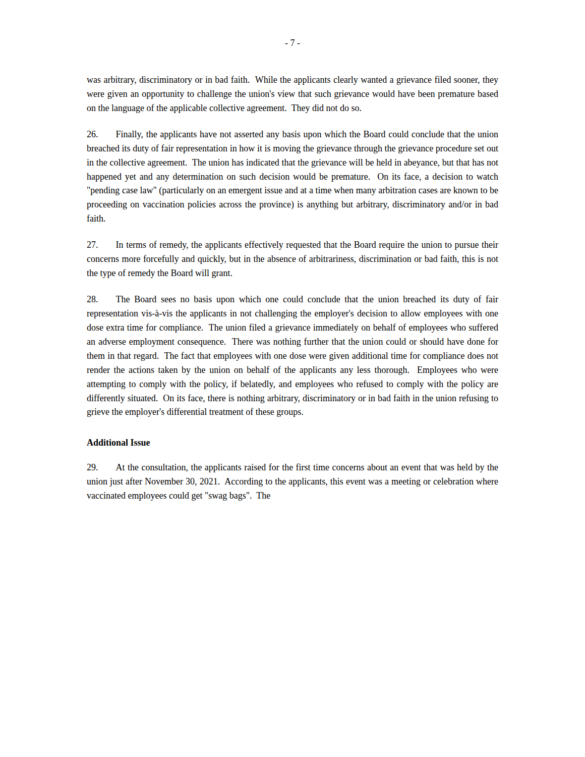- 7 -
was arbitrary, discriminatory or in bad faith. While the applicants clearly wanted a grievance filed sooner, they were given an opportunity to challenge the union's view that such grievance would have been premature based on the language of the applicable collective agreement. They did not do so.
26. Finally, the applicants have not asserted any basis upon which the Board could conclude that the union breached its duty of fair representation in how it is moving the grievance through the grievance procedure set out in the collective agreement. The union has indicated that the grievance will be held in abeyance, but that has not happened yet and any determination on such decision would be premature. On its face, a decision to watch "pending case law" (particularly on an emergent issue and at a time when many arbitration cases are known to be proceeding on vaccination policies across the province) is anything but arbitrary, discriminatory and/or in bad faith.
27. In terms of remedy, the applicants effectively requested that the Board require the union to pursue their concerns more forcefully and quickly, but in the absence of arbitrariness, discrimination or bad faith, this is not the type of remedy the Board will grant.
28. The Board sees no basis upon which one could conclude that the union breached its duty of fair representation vis-à-vis the applicants in not challenging the employer's decision to allow employees with one dose extra time for compliance. The union filed a grievance immediately on behalf of employees who suffered an adverse employment consequence. There was nothing further that the union could or should have done for them in that regard. The fact that employees with one dose were given additional time for compliance does not render the actions taken by the union on behalf of the applicants any less thorough. Employees who were attempting to comply with the policy, if belatedly, and employees who refused to comply with the policy are differently situated. On its face, there is nothing arbitrary, discriminatory or in bad faith in the union refusing to grieve the employer's differential treatment of these groups.
Additional Issue
29. At the consultation, the applicants raised for the first time concerns about an event that was held by the union just after November 30, 2021. According to the applicants, this event was a meeting or celebration where vaccinated employees could get "swag bags". The